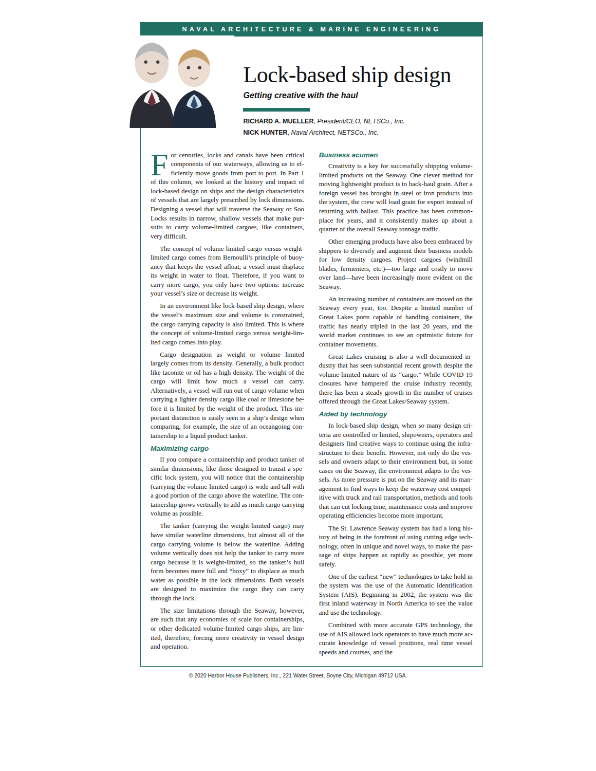Naval Architecture & Marine Engineering
Lock-based ship design
Getting creative with the haul
RICHARD A. MUELLER, President/CEO, NETSCo., Inc.
NICK HUNTER, Naval Architect, NETSCo., Inc.
For centuries, locks and canals have been critical components of our waterways, allowing us to efficiently move goods from port to port. In Part 1 of this column, we looked at the history and impact of lock-based design on ships and the design characteristics of vessels that are largely prescribed by lock dimensions. Designing a vessel that will traverse the Seaway or Soo Locks results in narrow, shallow vessels that make pursuits to carry volume-limited cargoes, like containers, very difficult.
The concept of volume-limited cargo versus weight-limited cargo comes from Bernoulli’s principle of buoyancy that keeps the vessel afloat; a vessel must displace its weight in water to float. Therefore, if you want to carry more cargo, you only have two options: increase your vessel’s size or decrease its weight.
In an environment like lock-based ship design, where the vessel’s maximum size and volume is constrained, the cargo carrying capacity is also limited. This is where the concept of volume-limited cargo versus weight-limited cargo comes into play.
Cargo designation as weight or volume limited largely comes from its density. Generally, a bulk product like taconite or oil has a high density. The weight of the cargo will limit how much a vessel can carry. Alternatively, a vessel will run out of cargo volume when carrying a lighter density cargo like coal or limestone before it is limited by the weight of the product. This important distinction is easily seen in a ship’s design when comparing, for example, the size of an oceangoing containership to a liquid product tanker.
Maximizing cargo
If you compare a containership and product tanker of similar dimensions, like those designed to transit a specific lock system, you will notice that the containership (carrying the volume-limited cargo) is wide and tall with a good portion of the cargo above the waterline. The containership grows vertically to add as much cargo carrying volume as possible.
The tanker (carrying the weight-limited cargo) may have similar waterline dimensions, but almost all of the cargo carrying volume is below the waterline. Adding volume vertically does not help the tanker to carry more cargo because it is weight-limited, so the tanker’s hull form becomes more full and “boxy” to displace as much water as possible in the lock dimensions. Both vessels are designed to maximize the cargo they can carry through the lock.
The size limitations through the Seaway, however, are such that any economies of scale for containerships, or other dedicated volume-limited cargo ships, are limited, therefore, forcing more creativity in vessel design and operation.
Business acumen
Creativity is a key for successfully shipping volume-limited products on the Seaway. One clever method for moving lightweight product is to back-haul grain. After a foreign vessel has brought in steel or iron products into the system, the crew will load grain for export instead of returning with ballast. This practice has been commonplace for years, and it consistently makes up about a quarter of the overall Seaway tonnage traffic.
Other emerging products have also been embraced by shippers to diversify and augment their business models for low density cargoes. Project cargoes (windmill blades, fermenters, etc.)—too large and costly to move over land—have been increasingly more evident on the Seaway.
An increasing number of containers are moved on the Seaway every year, too. Despite a limited number of Great Lakes ports capable of handling containers, the traffic has nearly tripled in the last 20 years, and the world market continues to see an optimistic future for container movements.
Great Lakes cruising is also a well-documented industry that has seen substantial recent growth despite the volume-limited nature of its “cargo.” While COVID-19 closures have hampered the cruise industry recently, there has been a steady growth in the number of cruises offered through the Great Lakes/Seaway system.
Aided by technology
In lock-based ship design, when so many design criteria are controlled or limited, shipowners, operators and designers find creative ways to continue using the infrastructure to their benefit. However, not only do the vessels and owners adapt to their environment but, in some cases on the Seaway, the environment adapts to the vessels. As more pressure is put on the Seaway and its management to find ways to keep the waterway cost competitive with truck and rail transportation, methods and tools that can cut locking time, maintenance costs and improve operating efficiencies become more important.
The St. Lawrence Seaway system has had a long history of being in the forefront of using cutting edge technology, often in unique and novel ways, to make the passage of ships happen as rapidly as possible, yet more safely.
One of the earliest “new” technologies to take hold in the system was the use of the Automatic Identification System (AIS). Beginning in 2002, the system was the first inland waterway in North America to see the value and use the technology.
Combined with more accurate GPS technology, the use of AIS allowed lock operators to have much more accurate knowledge of vessel positions, real time vessel speeds and courses, and the
© 2020 Harbor House Publishers, Inc., 221 Water Street, Boyne City, Michigan 49712 USA.